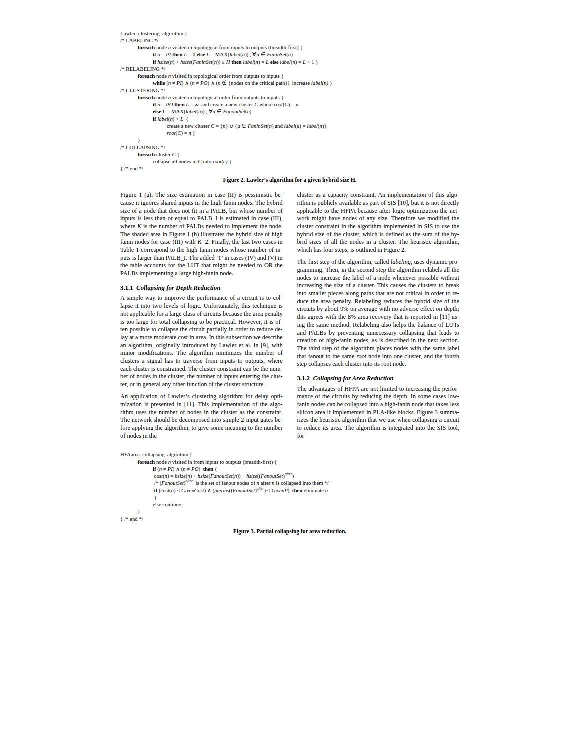Lawler_clustering_algorithm {
/* LABELING */
foreach node n visited in topological from inputs to outputs (breadth-first) {
if n = PI then L = 0 else L = MAX(label(u)) , ∀u ∈ FaninSet(n)
if hsize(n) + hsize(FaninSet(n)) ≤ H then label(n) = L else label(n) = L + 1 }
/* RELABELING */
foreach node n visited in topological order from outputs to inputs {
while (n ≠ PI) ∧ (n ≠ PO) ∧ (n ∉ {nodes on the critical path}) increase label(n) }
/* CLUSTERING */
foreach node n visited in topological order from outputs to inputs {
if n = PO then L = ∞ and create a new cluster C where root(C) = n
else L = MAX(label(u)) , ∀u ∈ FanoutSet(n)
if label(n) < L {
create a new cluster C = {n} ∪ {u ∈ FaninSet(n) and label(u) = label(n)}
root(C) = n }
}
/* COLLAPSING */
foreach cluster C {
collapse all nodes in C into root(c) }
} /* end */
Figure 2. Lawler’s algorithm for a given hybrid size H.
Figure 1 (a). The size estimation in case (II) is pessimistic because it ignores shared inputs in the high-fanin nodes. The hybrid size of a node that does not fit in a PALB, but whose number of inputs is less than or equal to PALB_I is estimated in case (III), where K is the number of PALBs needed to implement the node. The shaded area in Figure 1 (b) illustrates the hybrid size of high fanin nodes for case (III) with K=2. Finally, the last two cases in Table 1 correspond to the high-fanin nodes whose number of inputs is larger than PALB_I. The added ‘1’ in cases (IV) and (V) in the table accounts for the LUT that might be needed to OR the PALBs implementing a large high-fanin node.
3.1.1 Collapsing for Depth Reduction
A simple way to improve the performance of a circuit is to collapse it into two levels of logic. Unfortunately, this technique is not applicable for a large class of circuits because the area penalty is too large for total collapsing to be practical. However, it is often possible to collapse the circuit partially in order to reduce delay at a more moderate cost in area. In this subsection we describe an algorithm, originally introduced by Lawler et al. in [9], with minor modifications. The algorithm minimizes the number of clusters a signal has to traverse from inputs to outputs, where each cluster is constrained. The cluster constraint can be the number of nodes in the cluster, the number of inputs entering the cluster, or in general any other function of the cluster structure.
An application of Lawler’s clustering algorithm for delay optimization is presented in [11]. This implementation of the algorithm uses the number of nodes in the cluster as the constraint. The network should be decomposed into simple 2-input gates before applying the algorithm, to give some meaning to the number of nodes in the
cluster as a capacity constraint. An implementation of this algorithm is publicly available as part of SIS [10], but it is not directly applicable to the HFPA because after logic optimization the network might have nodes of any size. Therefore we modified the cluster constraint in the algorithm implemented in SIS to use the hybrid size of the cluster, which is defined as the sum of the hybrid sizes of all the nodes in a cluster. The heuristic algorithm, which has four steps, is outlined in Figure 2.
The first step of the algorithm, called labeling, uses dynamic programming. Then, in the second step the algorithm relabels all the nodes to increase the label of a node whenever possible without increasing the size of a cluster. This causes the clusters to break into smaller pieces along paths that are not critical in order to reduce the area penalty. Relabeling reduces the hybrid size of the circuits by about 9% on average with no adverse effect on depth; this agrees with the 8% area recovery that is reported in [11] using the same method. Relabeling also helps the balance of LUTs and PALBs by preventing unnecessary collapsing that leads to creation of high-fanin nodes, as is described in the next section. The third step of the algorithm places nodes with the same label that fanout to the same root node into one cluster, and the fourth step collapses each cluster into its root node.
3.1.2 Collapsing for Area Reduction
The advantages of HFPA are not limited to increasing the performance of the circuits by reducing the depth. In some cases low-fanin nodes can be collapsed into a high-fanin node that takes less silicon area if implemented in PLA-like blocks. Figure 3 summarizes the heuristic algorithm that we use when collapsing a circuit to reduce its area. The algorithm is integrated into the SIS tool, for
HFAarea_collapsing_algorithm {
foreach node n visited in from inputs to outputs (breadth-first) {
if (n ≠ PI) ∧ (n ≠ PO) then {
cost(n) = hsize(n) + hsize(FanoutSet(n)) − hsize((FanoutSet)after)
/* (FanoutSet)after is the set of fanout nodes of n after n is collapsed into them */
if (cost(n) < GivenCost) ∧ (pterms((FnnoutSet)after) ≤ GivenP) then eliminate n
}
else continue
}
} /* end */
Figure 3. Partial collapsing for area reduction.